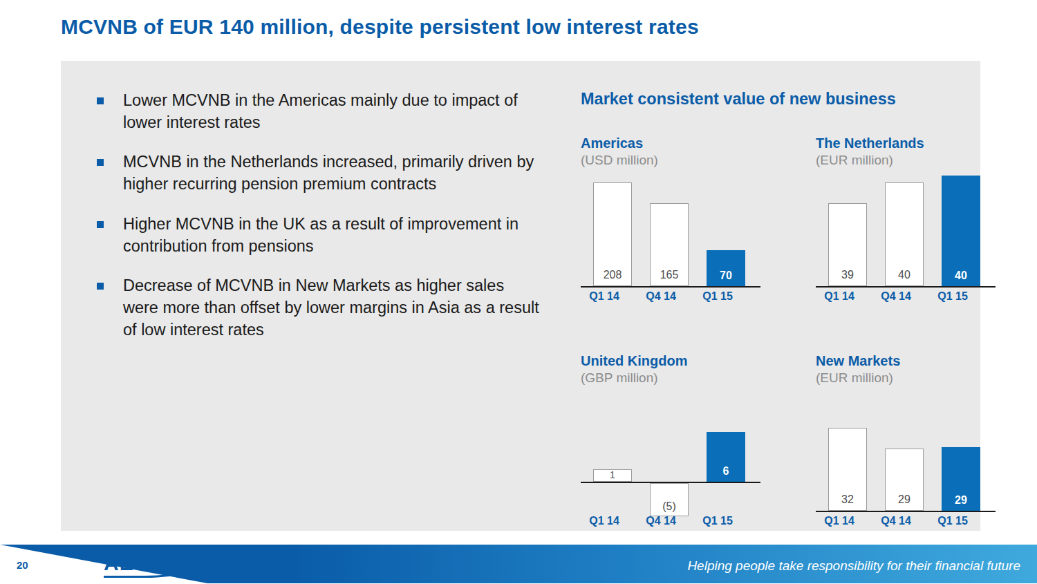MCVNB of EUR 140 million, despite persistent low interest rates
Lower MCVNB in the Americas mainly due to impact of lower interest rates
MCVNB in the Netherlands increased, primarily driven by higher recurring pension premium contracts
Higher MCVNB in the UK as a result of improvement in contribution from pensions
Decrease of MCVNB in New Markets as higher sales were more than offset by lower margins in Asia as a result of low interest rates
Market consistent value of new business
Americas
(USD million)
208
165
70
Q1 14 Q4 14 Q1 15
The Netherlands
(EUR million)
39
40
40
Q1 14 Q4 14 Q1 15
United Kingdom
(GBP million)
1
(5)
6
Q1 14 Q4 14 Q1 15
New Markets
(EUR million)
32
29
29
Q1 14 Q4 14 Q1 15
Helping people take responsibility for their financial future
20
AEGON